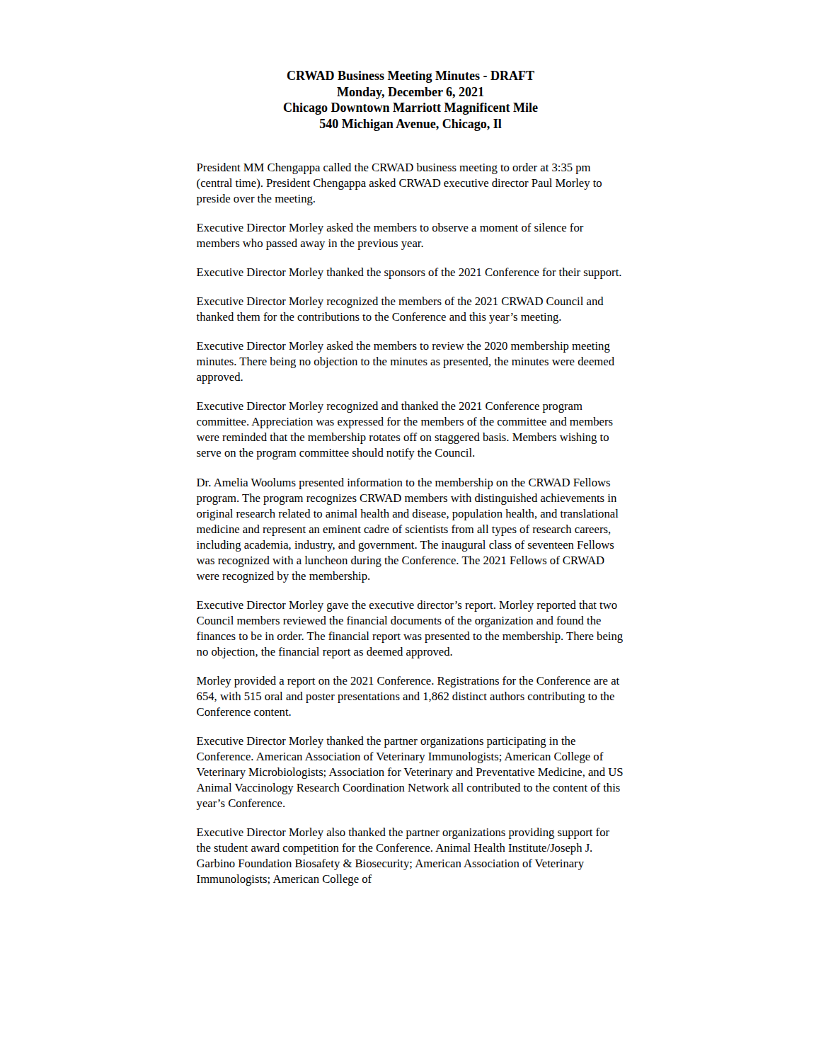CRWAD Business Meeting Minutes - DRAFT
Monday, December 6, 2021
Chicago Downtown Marriott Magnificent Mile
540 Michigan Avenue, Chicago, Il
President MM Chengappa called the CRWAD business meeting to order at 3:35 pm (central time). President Chengappa asked CRWAD executive director Paul Morley to preside over the meeting.
Executive Director Morley asked the members to observe a moment of silence for members who passed away in the previous year.
Executive Director Morley thanked the sponsors of the 2021 Conference for their support.
Executive Director Morley recognized the members of the 2021 CRWAD Council and thanked them for the contributions to the Conference and this year’s meeting.
Executive Director Morley asked the members to review the 2020 membership meeting minutes. There being no objection to the minutes as presented, the minutes were deemed approved.
Executive Director Morley recognized and thanked the 2021 Conference program committee. Appreciation was expressed for the members of the committee and members were reminded that the membership rotates off on staggered basis. Members wishing to serve on the program committee should notify the Council.
Dr. Amelia Woolums presented information to the membership on the CRWAD Fellows program. The program recognizes CRWAD members with distinguished achievements in original research related to animal health and disease, population health, and translational medicine and represent an eminent cadre of scientists from all types of research careers, including academia, industry, and government. The inaugural class of seventeen Fellows was recognized with a luncheon during the Conference. The 2021 Fellows of CRWAD were recognized by the membership.
Executive Director Morley gave the executive director’s report. Morley reported that two Council members reviewed the financial documents of the organization and found the finances to be in order. The financial report was presented to the membership. There being no objection, the financial report as deemed approved.
Morley provided a report on the 2021 Conference. Registrations for the Conference are at 654, with 515 oral and poster presentations and 1,862 distinct authors contributing to the Conference content.
Executive Director Morley thanked the partner organizations participating in the Conference. American Association of Veterinary Immunologists; American College of Veterinary Microbiologists; Association for Veterinary and Preventative Medicine, and US Animal Vaccinology Research Coordination Network all contributed to the content of this year’s Conference.
Executive Director Morley also thanked the partner organizations providing support for the student award competition for the Conference. Animal Health Institute/Joseph J. Garbino Foundation Biosafety & Biosecurity; American Association of Veterinary Immunologists; American College of